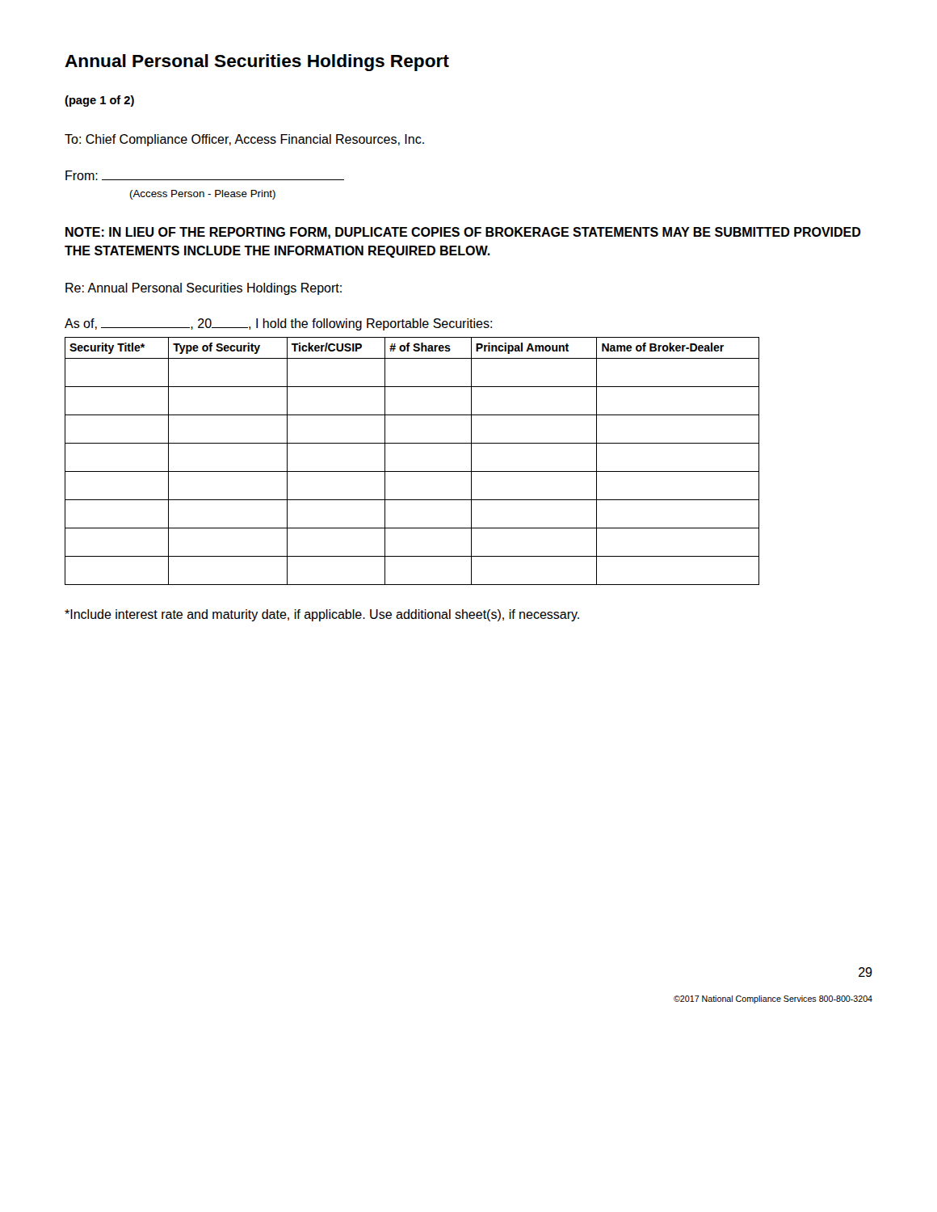Annual Personal Securities Holdings Report
(page 1 of 2)
To: Chief Compliance Officer, Access Financial Resources, Inc.
From:
(Access Person - Please Print)
NOTE: IN LIEU OF THE REPORTING FORM, DUPLICATE COPIES OF BROKERAGE STATEMENTS MAY BE SUBMITTED PROVIDED THE STATEMENTS INCLUDE THE INFORMATION REQUIRED BELOW.
Re: Annual Personal Securities Holdings Report:
As of, , 20 , I hold the following Reportable Securities:
| Security Title* | Type of Security | Ticker/CUSIP | # of Shares | Principal Amount | Name of Broker-Dealer |
| --- | --- | --- | --- | --- | --- |
*Include interest rate and maturity date, if applicable. Use additional sheet(s), if necessary.
29
©2017 National Compliance Services 800-800-3204